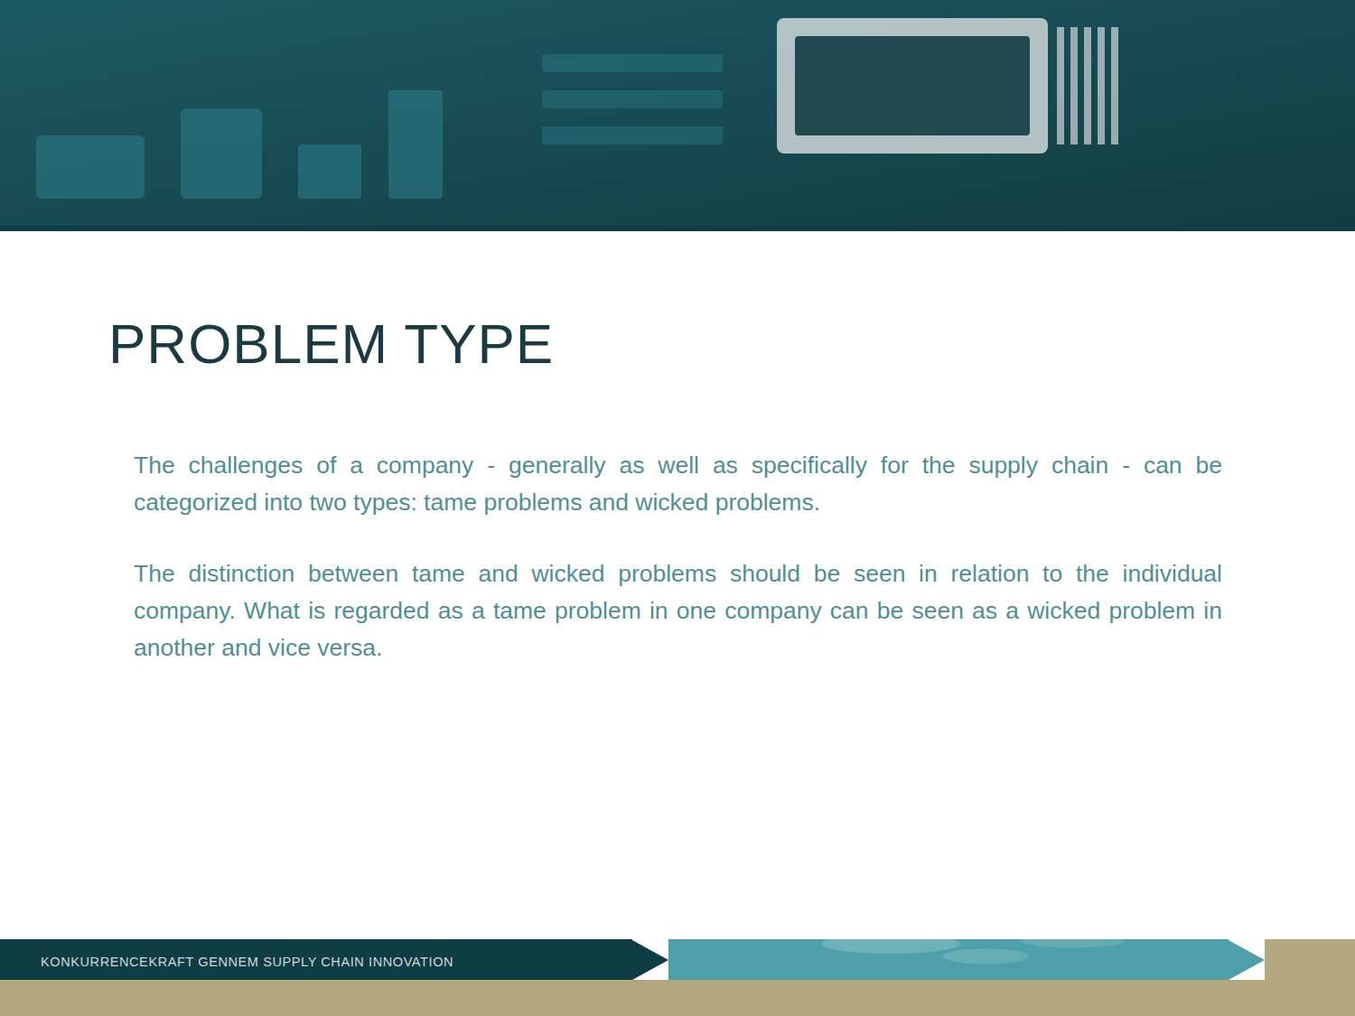PROBLEM TYPE
The challenges of a company - generally as well as specifically for the supply chain - can be categorized into two types: tame problems and wicked problems.
The distinction between tame and wicked problems should be seen in relation to the individual company. What is regarded as a tame problem in one company can be seen as a wicked problem in another and vice versa.
KONKURRENCEKRAFT GENNEM SUPPLY CHAIN INNOVATION